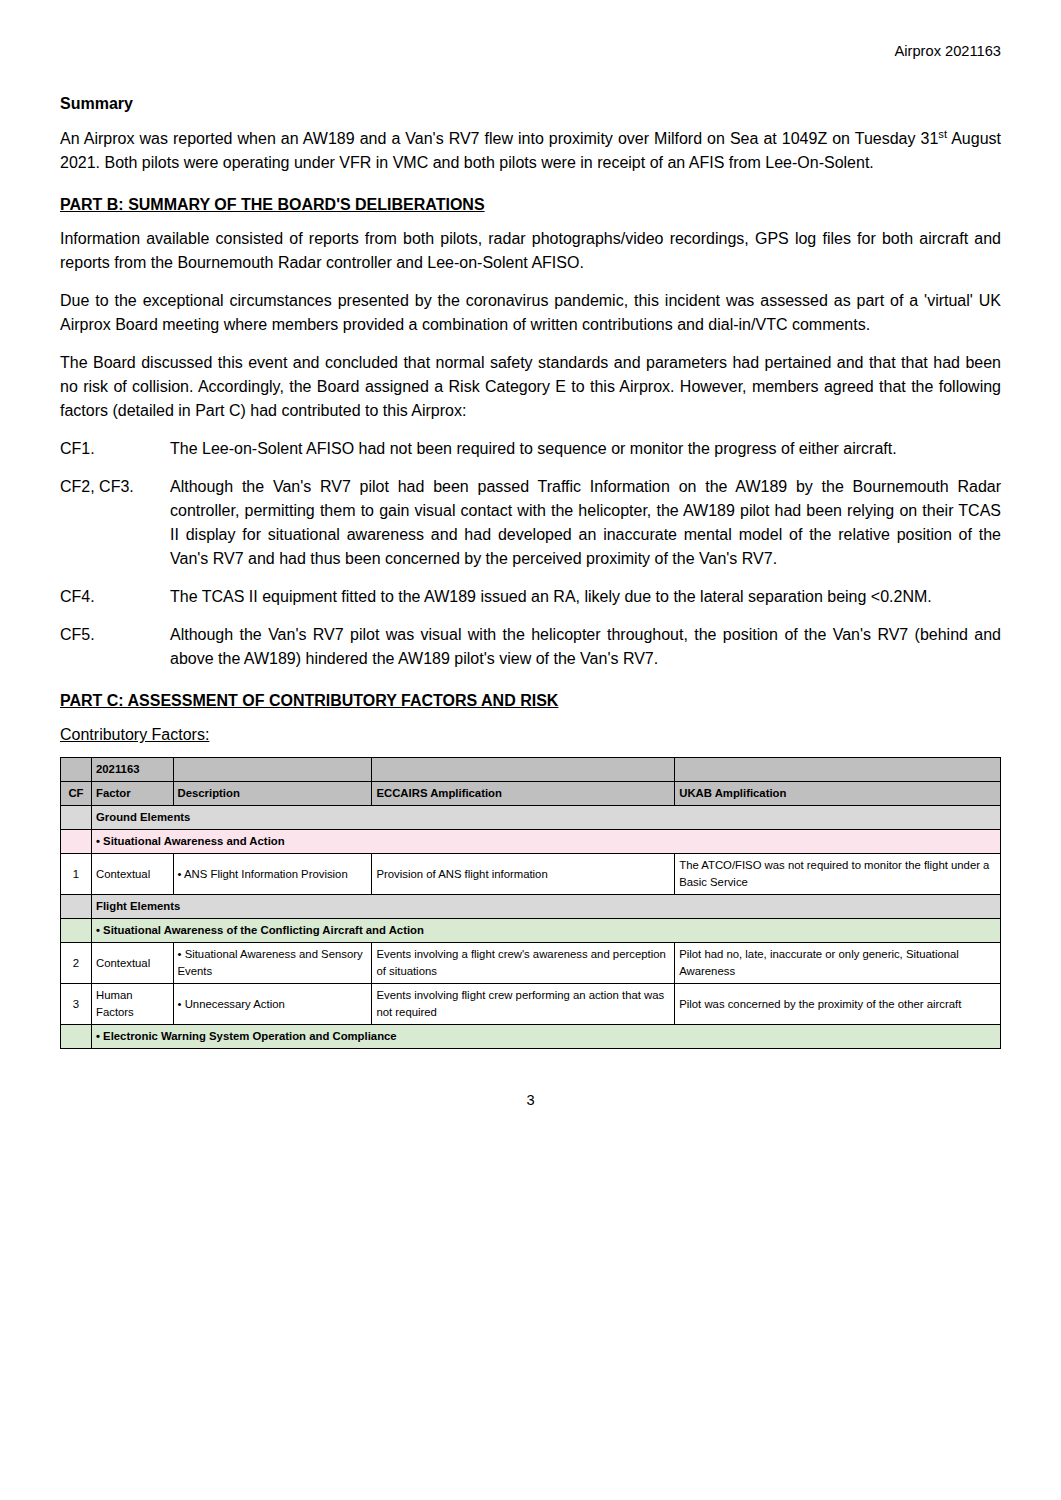Airprox 2021163
Summary
An Airprox was reported when an AW189 and a Van's RV7 flew into proximity over Milford on Sea at 1049Z on Tuesday 31st August 2021. Both pilots were operating under VFR in VMC and both pilots were in receipt of an AFIS from Lee-On-Solent.
PART B: SUMMARY OF THE BOARD'S DELIBERATIONS
Information available consisted of reports from both pilots, radar photographs/video recordings, GPS log files for both aircraft and reports from the Bournemouth Radar controller and Lee-on-Solent AFISO.
Due to the exceptional circumstances presented by the coronavirus pandemic, this incident was assessed as part of a 'virtual' UK Airprox Board meeting where members provided a combination of written contributions and dial-in/VTC comments.
The Board discussed this event and concluded that normal safety standards and parameters had pertained and that that had been no risk of collision. Accordingly, the Board assigned a Risk Category E to this Airprox. However, members agreed that the following factors (detailed in Part C) had contributed to this Airprox:
CF1.
The Lee-on-Solent AFISO had not been required to sequence or monitor the progress of either aircraft.
CF2, CF3.
Although the Van's RV7 pilot had been passed Traffic Information on the AW189 by the Bournemouth Radar controller, permitting them to gain visual contact with the helicopter, the AW189 pilot had been relying on their TCAS II display for situational awareness and had developed an inaccurate mental model of the relative position of the Van's RV7 and had thus been concerned by the perceived proximity of the Van's RV7.
CF4.
The TCAS II equipment fitted to the AW189 issued an RA, likely due to the lateral separation being <0.2NM.
CF5.
Although the Van's RV7 pilot was visual with the helicopter throughout, the position of the Van's RV7 (behind and above the AW189) hindered the AW189 pilot's view of the Van's RV7.
PART C: ASSESSMENT OF CONTRIBUTORY FACTORS AND RISK
Contributory Factors:
| | 2021163 | | | |
| CF | Factor | Description | ECCAIRS Amplification | UKAB Amplification |
| | Ground Elements |
| | • Situational Awareness and Action |
| 1 | Contextual | • ANS Flight Information Provision | Provision of ANS flight information | The ATCO/FISO was not required to monitor the flight under a Basic Service |
| | Flight Elements |
| | • Situational Awareness of the Conflicting Aircraft and Action |
| 2 | Contextual | • Situational Awareness and Sensory Events | Events involving a flight crew's awareness and perception of situations | Pilot had no, late, inaccurate or only generic, Situational Awareness |
| 3 | Human Factors | • Unnecessary Action | Events involving flight crew performing an action that was not required | Pilot was concerned by the proximity of the other aircraft |
| | • Electronic Warning System Operation and Compliance |
3